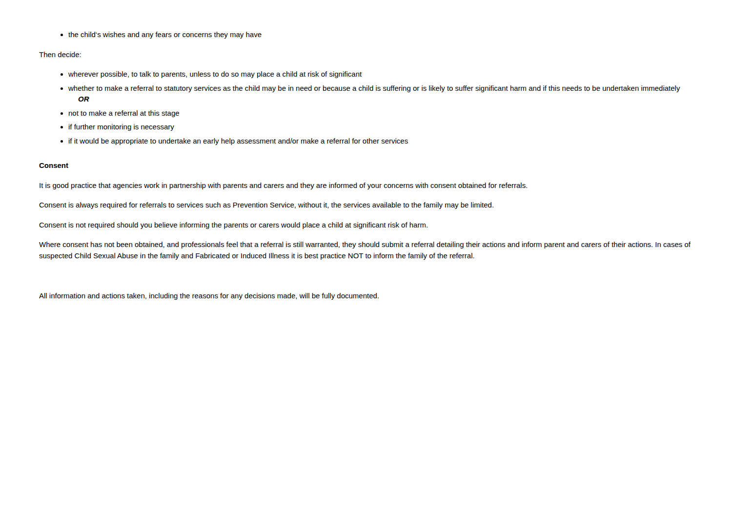the child‘s wishes and any fears or concerns they may have
Then decide:
wherever possible, to talk to parents, unless to do so may place a child at risk of significant
whether to make a referral to statutory services as the child may be in need or because a child is suffering or is likely to suffer significant harm and if this needs to be undertaken immediately OR
not to make a referral at this stage
if further monitoring is necessary
if it would be appropriate to undertake an early help assessment and/or make a referral for other services
Consent
It is good practice that agencies work in partnership with parents and carers and they are informed of your concerns with consent obtained for referrals.
Consent is always required for referrals to services such as Prevention Service, without it, the services available to the family may be limited.
Consent is not required should you believe informing the parents or carers would place a child at significant risk of harm.
Where consent has not been obtained, and professionals feel that a referral is still warranted, they should submit a referral detailing their actions and inform parent and carers of their actions. In cases of suspected Child Sexual Abuse in the family and Fabricated or Induced Illness it is best practice NOT to inform the family of the referral.
All information and actions taken, including the reasons for any decisions made, will be fully documented.